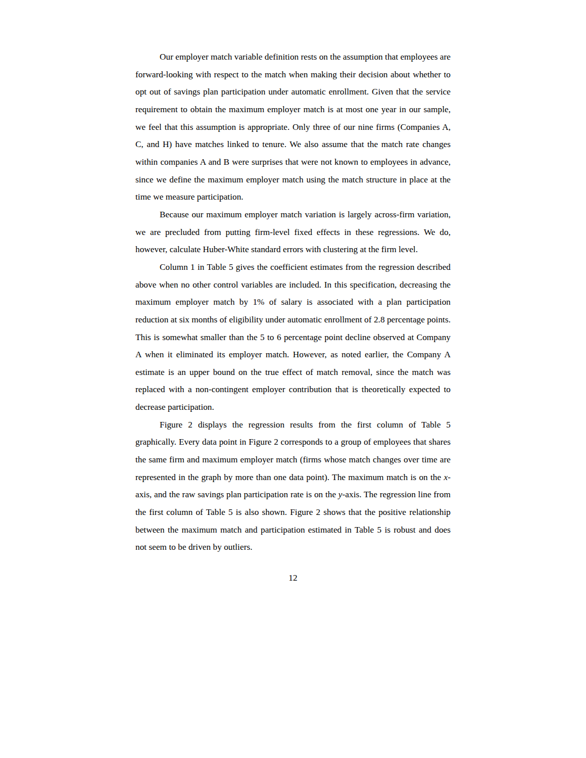Our employer match variable definition rests on the assumption that employees are forward-looking with respect to the match when making their decision about whether to opt out of savings plan participation under automatic enrollment. Given that the service requirement to obtain the maximum employer match is at most one year in our sample, we feel that this assumption is appropriate. Only three of our nine firms (Companies A, C, and H) have matches linked to tenure. We also assume that the match rate changes within companies A and B were surprises that were not known to employees in advance, since we define the maximum employer match using the match structure in place at the time we measure participation.
Because our maximum employer match variation is largely across-firm variation, we are precluded from putting firm-level fixed effects in these regressions. We do, however, calculate Huber-White standard errors with clustering at the firm level.
Column 1 in Table 5 gives the coefficient estimates from the regression described above when no other control variables are included. In this specification, decreasing the maximum employer match by 1% of salary is associated with a plan participation reduction at six months of eligibility under automatic enrollment of 2.8 percentage points. This is somewhat smaller than the 5 to 6 percentage point decline observed at Company A when it eliminated its employer match. However, as noted earlier, the Company A estimate is an upper bound on the true effect of match removal, since the match was replaced with a non-contingent employer contribution that is theoretically expected to decrease participation.
Figure 2 displays the regression results from the first column of Table 5 graphically. Every data point in Figure 2 corresponds to a group of employees that shares the same firm and maximum employer match (firms whose match changes over time are represented in the graph by more than one data point). The maximum match is on the x-axis, and the raw savings plan participation rate is on the y-axis. The regression line from the first column of Table 5 is also shown. Figure 2 shows that the positive relationship between the maximum match and participation estimated in Table 5 is robust and does not seem to be driven by outliers.
12